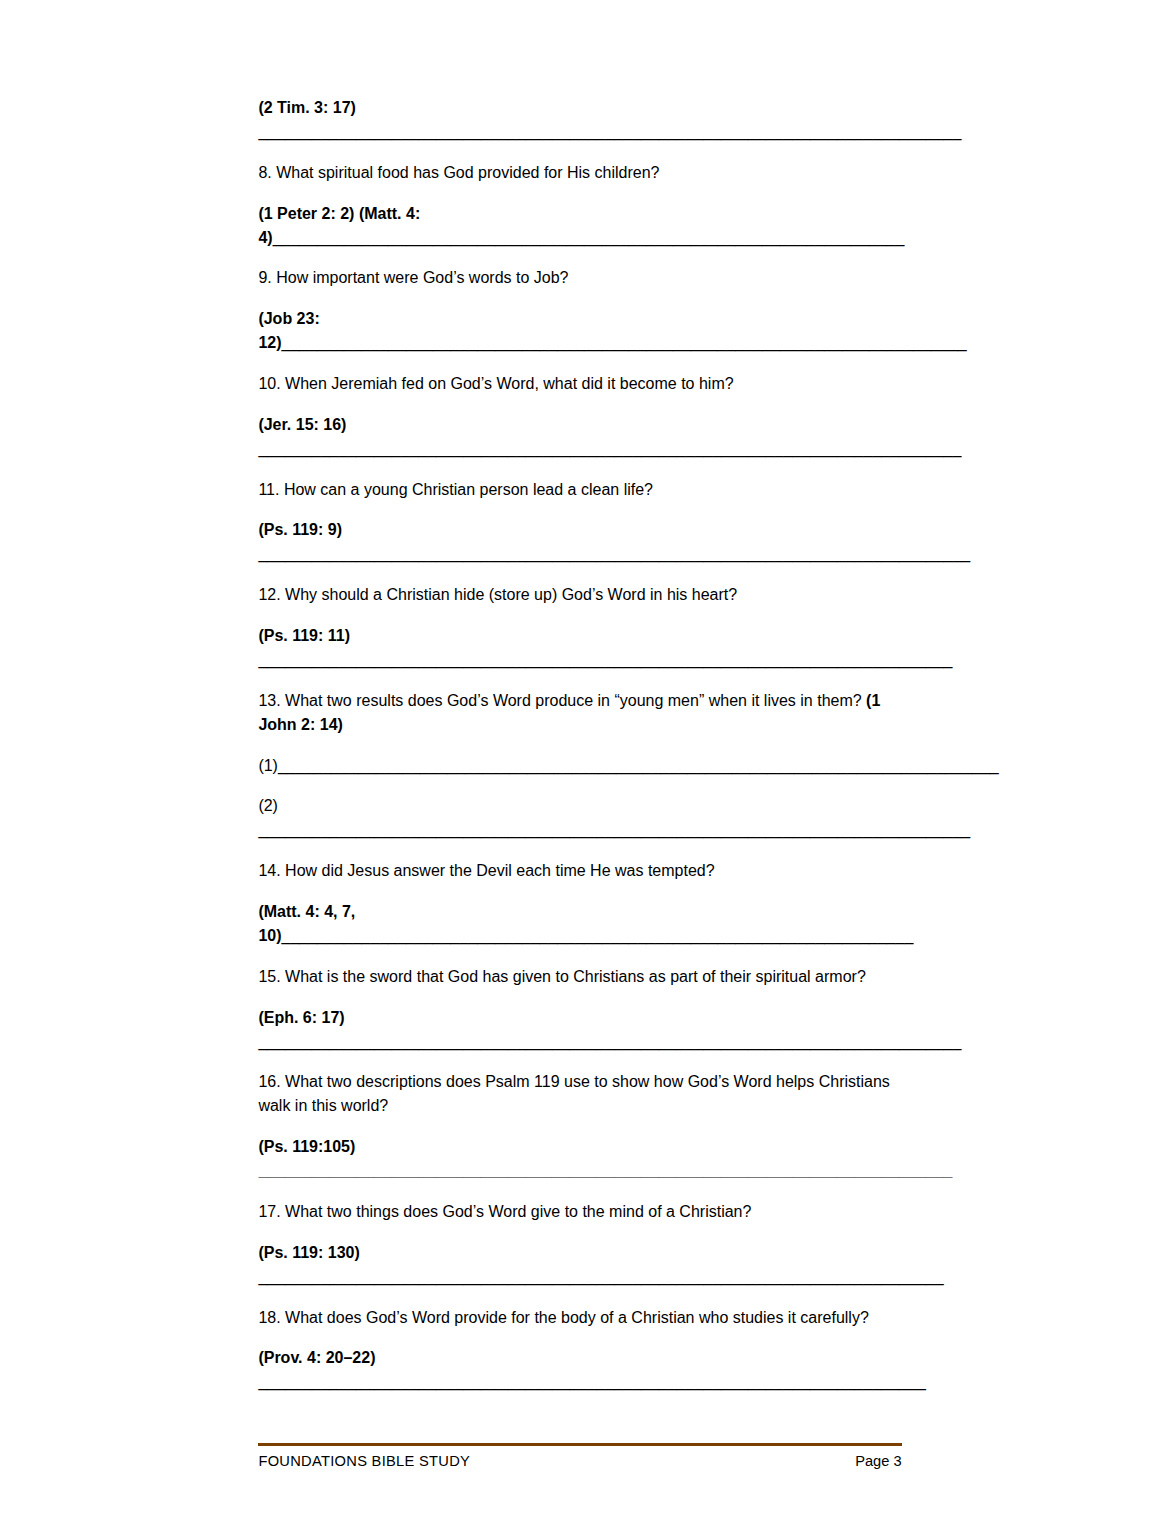(2 Tim. 3: 17) _______________________________________________________________________________
8. What spiritual food has God provided for His children?
(1 Peter 2: 2) (Matt. 4: 4)_______________________________________________________________________
9. How important were God’s words to Job?
(Job 23: 12)_____________________________________________________________________________
10. When Jeremiah fed on God’s Word, what did it become to him?
(Jer. 15: 16) _______________________________________________________________________________
11. How can a young Christian person lead a clean life?
(Ps. 119: 9) ________________________________________________________________________________
12. Why should a Christian hide (store up) God’s Word in his heart?
(Ps. 119: 11) ______________________________________________________________________________
13. What two results does God’s Word produce in “young men” when it lives in them? (1 John 2: 14)
(1)_________________________________________________________________________________
(2) ________________________________________________________________________________
14. How did Jesus answer the Devil each time He was tempted?
(Matt. 4: 4, 7, 10)_______________________________________________________________________
15. What is the sword that God has given to Christians as part of their spiritual armor?
(Eph. 6: 17) _______________________________________________________________________________
16. What two descriptions does Psalm 119 use to show how God’s Word helps Christians walk in this world?
(Ps. 119:105) ______________________________________________________________________________
17. What two things does God’s Word give to the mind of a Christian?
(Ps. 119: 130) _____________________________________________________________________________
18. What does God’s Word provide for the body of a Christian who studies it carefully?
(Prov. 4: 20–22) ___________________________________________________________________________
FOUNDATIONS BIBLE STUDY Page 3